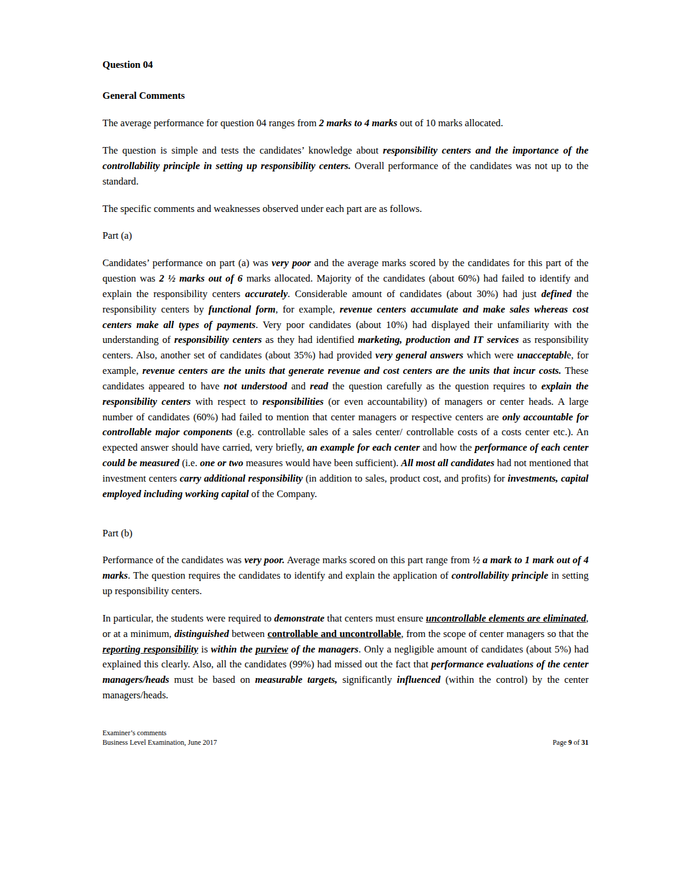Question 04
General Comments
The average performance for question 04 ranges from 2 marks to 4 marks out of 10 marks allocated.
The question is simple and tests the candidates’ knowledge about responsibility centers and the importance of the controllability principle in setting up responsibility centers. Overall performance of the candidates was not up to the standard.
The specific comments and weaknesses observed under each part are as follows.
Part (a)
Candidates’ performance on part (a) was very poor and the average marks scored by the candidates for this part of the question was 2 ½ marks out of 6 marks allocated. Majority of the candidates (about 60%) had failed to identify and explain the responsibility centers accurately. Considerable amount of candidates (about 30%) had just defined the responsibility centers by functional form, for example, revenue centers accumulate and make sales whereas cost centers make all types of payments. Very poor candidates (about 10%) had displayed their unfamiliarity with the understanding of responsibility centers as they had identified marketing, production and IT services as responsibility centers. Also, another set of candidates (about 35%) had provided very general answers which were unacceptable, for example, revenue centers are the units that generate revenue and cost centers are the units that incur costs. These candidates appeared to have not understood and read the question carefully as the question requires to explain the responsibility centers with respect to responsibilities (or even accountability) of managers or center heads. A large number of candidates (60%) had failed to mention that center managers or respective centers are only accountable for controllable major components (e.g. controllable sales of a sales center/ controllable costs of a costs center etc.). An expected answer should have carried, very briefly, an example for each center and how the performance of each center could be measured (i.e. one or two measures would have been sufficient). All most all candidates had not mentioned that investment centers carry additional responsibility (in addition to sales, product cost, and profits) for investments, capital employed including working capital of the Company.
Part (b)
Performance of the candidates was very poor. Average marks scored on this part range from ½ a mark to 1 mark out of 4 marks. The question requires the candidates to identify and explain the application of controllability principle in setting up responsibility centers.
In particular, the students were required to demonstrate that centers must ensure uncontrollable elements are eliminated, or at a minimum, distinguished between controllable and uncontrollable, from the scope of center managers so that the reporting responsibility is within the purview of the managers. Only a negligible amount of candidates (about 5%) had explained this clearly. Also, all the candidates (99%) had missed out the fact that performance evaluations of the center managers/heads must be based on measurable targets, significantly influenced (within the control) by the center managers/heads.
Examiner’s comments
Business Level Examination, June 2017
Page 9 of 31